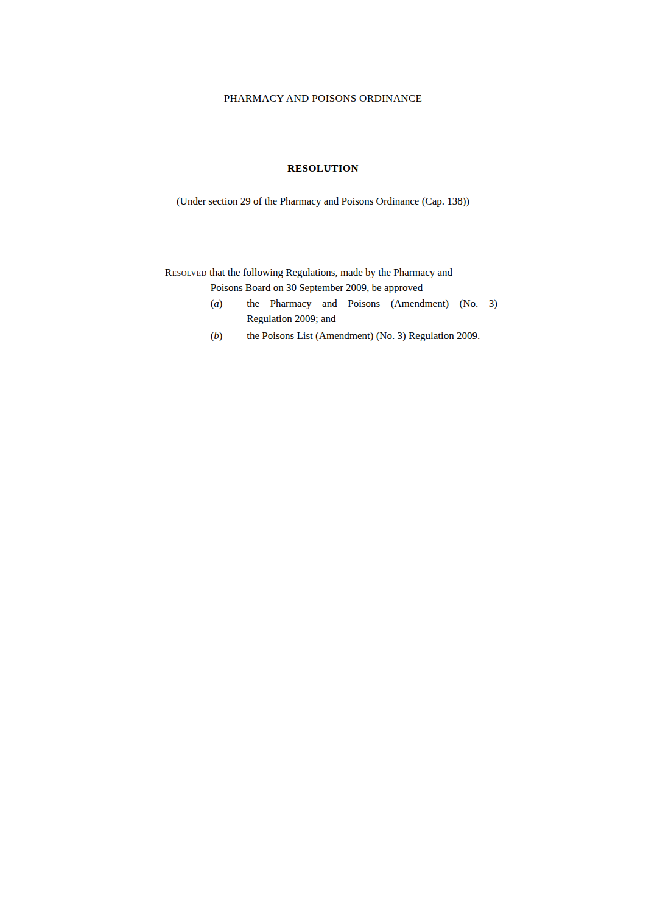PHARMACY AND POISONS ORDINANCE
RESOLUTION
(Under section 29 of the Pharmacy and Poisons Ordinance (Cap. 138))
Resolved that the following Regulations, made by the Pharmacy and
Poisons Board on 30 September 2009, be approved –
| ( a ) | the Pharmacy and Poisons (Amendment) (No. 3) |
| | Regulation 2009; and |
| ( b ) | the Poisons List (Amendment) (No. 3) Regulation 2009. |